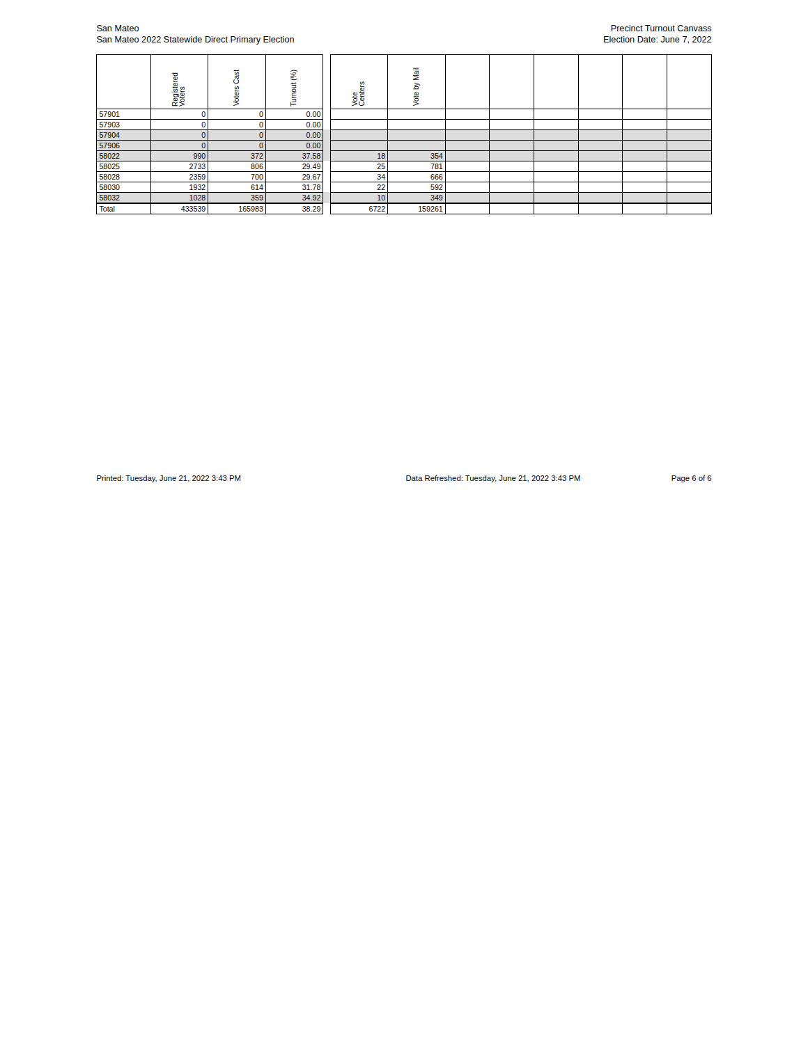| San Mateo | Precinct Turnout Canvass |
| San Mateo 2022 Statewide Direct Primary Election | Election Date: June 7, 2022 |
| | Registered Voters | Voters Cast | Turnout (%) | | Vote Centers | Vote by Mail | | | | | | |
| --- | --- | --- | --- | --- | --- | --- | --- | --- | --- | --- | --- | --- |
| 57901 | 0 | 0 | 0.00 | | | | | | | | | |
| 57903 | 0 | 0 | 0.00 | | | | | | | | | |
| 57904 | 0 | 0 | 0.00 | | | | | | | | | |
| 57906 | 0 | 0 | 0.00 | | | | | | | | | |
| 58022 | 990 | 372 | 37.58 | | 18 | 354 | | | | | | |
| 58025 | 2733 | 806 | 29.49 | | 25 | 781 | | | | | | |
| 58028 | 2359 | 700 | 29.67 | | 34 | 666 | | | | | | |
| 58030 | 1932 | 614 | 31.78 | | 22 | 592 | | | | | | |
| 58032 | 1028 | 359 | 34.92 | | 10 | 349 | | | | | | |
| Total | 433539 | 165983 | 38.29 | | 6722 | 159261 | | | | | | |
| Printed: Tuesday, June 21, 2022 3:43 PM | Data Refreshed: Tuesday, June 21, 2022 3:43 PM | Page 6 of 6 |